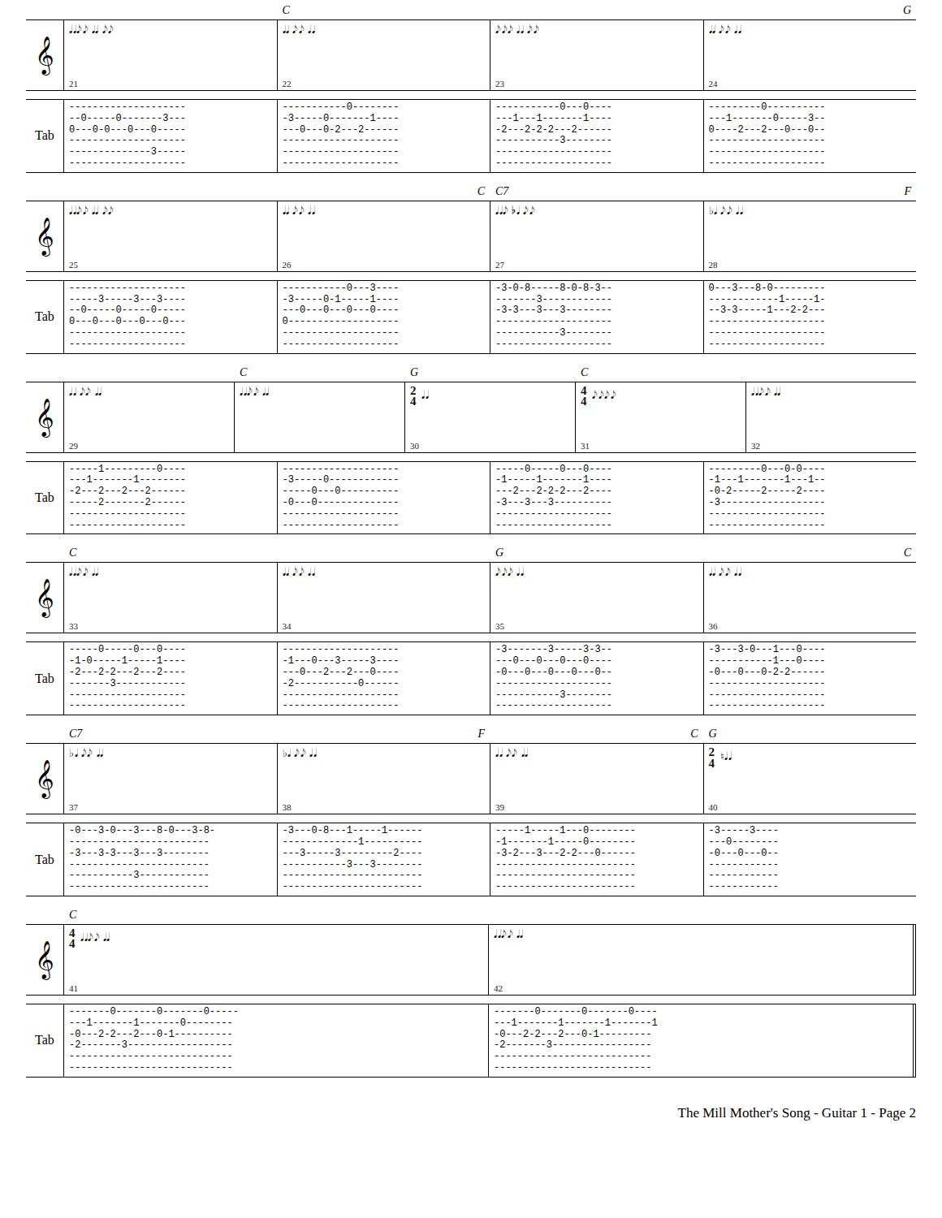The Mill Mother's Song — Guitar 1 — Page 2
𝄞
𝅘𝅥𝅘𝅥𝅘𝅥𝅮𝅘𝅥𝅮 𝅘𝅥𝅘𝅥 𝅘𝅥𝅮𝅘𝅥𝅮
21
C
𝅘𝅥𝅘𝅥 𝅘𝅥𝅮𝅘𝅥𝅮 𝅘𝅥𝅘𝅥
22
𝅘𝅥𝅮𝅘𝅥𝅮𝅘𝅥𝅮 𝅘𝅥𝅘𝅥 𝅘𝅥𝅮𝅘𝅥𝅮
23
G
𝅘𝅥𝅘𝅥 𝅘𝅥𝅮𝅘𝅥𝅮 𝅘𝅥𝅘𝅥
24
Tab
--------------------
--0-----0-------3---
0---0-0---0---0-----
--------------------
--------------3-----
--------------------
-----------0--------
-3-----0-------1----
---0---0-2---2------
--------------------
--------------------
--------------------
-----------0---0----
---1---1-------1----
-2---2-2-2---2------
-----------3--------
--------------------
--------------------
---------0----------
---1-------0-----3--
0----2---2---0---0--
--------------------
--------------------
--------------------
𝄞
𝅘𝅥𝅘𝅥𝅘𝅥𝅮𝅘𝅥𝅮 𝅘𝅥𝅘𝅥 𝅘𝅥𝅮𝅘𝅥𝅮
25
C
𝅘𝅥𝅘𝅥 𝅘𝅥𝅮𝅘𝅥𝅮 𝅘𝅥𝅘𝅥
26
C7
𝅘𝅥𝅘𝅥𝅘𝅥𝅮 ♭𝅘𝅥 𝅘𝅥𝅮𝅘𝅥𝅮
27
F
♭𝅘𝅥 𝅘𝅥𝅮𝅘𝅥𝅮 𝅘𝅥𝅘𝅥
28
Tab
--------------------
-----3-----3---3----
--0-----0-----0-----
0---0---0---0---0---
--------------------
--------------------
-----------0---3----
-3-----0-1-----1----
---0---0---0---0----
0-------------------
--------------------
--------------------
-3-0-8-----8-0-8-3--
-------3------------
-3-3---3---3--------
--------------------
-----------3--------
--------------------
0---3---8-0---------
------------1-----1-
--3-3-----1---2-2---
--------------------
--------------------
--------------------
𝄞
𝅘𝅥𝅘𝅥 𝅘𝅥𝅮𝅘𝅥𝅮 𝅘𝅥𝅘𝅥
29
C
𝅘𝅥𝅘𝅥𝅘𝅥𝅮𝅘𝅥𝅮 𝅘𝅥𝅘𝅥
G
24𝅘𝅥𝅘𝅥
30
C
44𝅘𝅥𝅮𝅘𝅥𝅮𝅘𝅥𝅮𝅘𝅥𝅮
31
𝅘𝅥𝅘𝅥𝅘𝅥𝅮𝅘𝅥𝅮 𝅘𝅥𝅘𝅥
32
Tab
-----1---------0----
---1-------1--------
-2---2---2---2------
-----2-------2------
--------------------
--------------------
--------------------
-3-----0------------
-----0---0----------
-0---0--------------
--------------------
--------------------
-----0-----0---0----
-1-----1-------1----
---2---2-2-2---2----
-3---3---3----------
--------------------
--------------------
---------0---0-0----
-1---1-------1---1--
-0-2-----2-----2----
-3------------------
--------------------
--------------------
𝄞
C
𝅘𝅥𝅘𝅥𝅘𝅥𝅮𝅘𝅥𝅮 𝅘𝅥𝅘𝅥
33
𝅘𝅥𝅘𝅥 𝅘𝅥𝅮𝅘𝅥𝅮 𝅘𝅥𝅘𝅥
34
G
𝅘𝅥𝅮𝅘𝅥𝅮𝅘𝅥𝅮 𝅘𝅥𝅘𝅥
35
C
𝅘𝅥𝅘𝅥 𝅘𝅥𝅮𝅘𝅥𝅮 𝅘𝅥𝅘𝅥
36
Tab
-----0-----0---0----
-1-0-----1-----1----
-2---2-2---2---2----
-------3------------
--------------------
--------------------
--------------------
-1---0---3-----3----
---0---2---2---0----
-2-----------0------
--------------------
--------------------
-3-------3-----3-3--
---0---0---0---0----
-0---0---0---0---0--
--------------------
-----------3--------
--------------------
-3---3-0---1---0----
-----------1---0----
-0---0---0-2-2------
--------------------
--------------------
--------------------
𝄞
C7
♭𝅘𝅥 𝅘𝅥𝅮𝅘𝅥𝅮 𝅘𝅥𝅘𝅥
37
F
♭𝅘𝅥 𝅘𝅥𝅮𝅘𝅥𝅮 𝅘𝅥𝅘𝅥
38
C
𝅘𝅥𝅘𝅥 𝅘𝅥𝅮𝅘𝅥𝅮 𝅘𝅥𝅘𝅥
39
G
24♮𝅘𝅥𝅘𝅥
40
Tab
-0---3-0---3---8-0---3-8-
------------------------
-3---3-3---3---3--------
------------------------
-----------3------------
------------------------
-3---0-8---1-----1------
-------------1----------
---3-----3---------2----
-----------3---3--------
------------------------
------------------------
-----1-----1---0--------
-1-------1-----0--------
-3-2---3---2-2---0------
------------------------
------------------------
------------------------
-3-----3----
---0--------
-0---0---0--
------------
------------
------------
𝄞
C
44𝅘𝅥𝅘𝅥𝅘𝅥𝅮𝅘𝅥𝅮 𝅘𝅥𝅘𝅥
41
𝅘𝅥𝅘𝅥𝅘𝅥𝅮𝅘𝅥𝅮 𝅘𝅥𝅘𝅥
42
Tab
-------0-------0-------0-----
---1-------1-------0--------
-0---2-2---2---0-1----------
-2-------3------------------
----------------------------
----------------------------
-------0-------0-------0----
---1-------1-------1-------1
-0---2-2---2---0-1---------
-2-------3-----------------
---------------------------
---------------------------
The Mill Mother's Song - Guitar 1 - Page 2